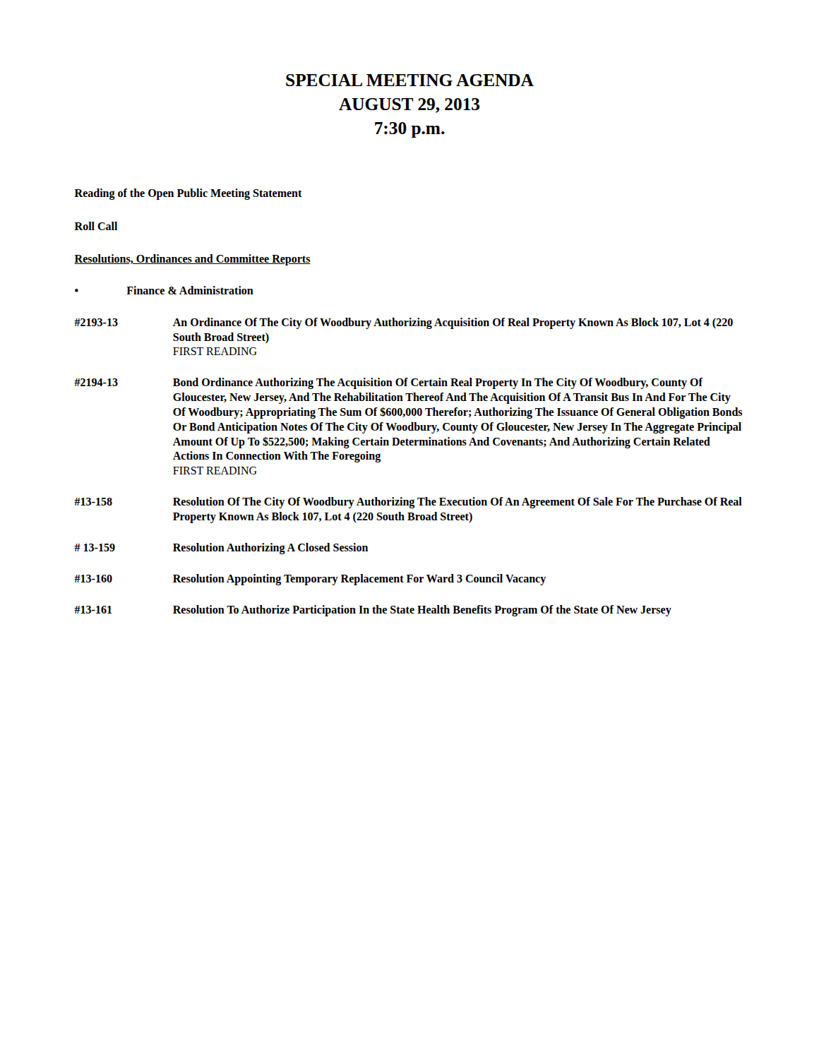SPECIAL MEETING AGENDA
AUGUST 29, 2013
7:30 p.m.
Reading of the Open Public Meeting Statement
Roll Call
Resolutions, Ordinances and Committee Reports
•Finance & Administration
| #2193-13 | An Ordinance Of The City Of Woodbury Authorizing Acquisition Of Real Property Known As Block 107, Lot 4 (220 South Broad Street) FIRST READING |
| #2194-13 | Bond Ordinance Authorizing The Acquisition Of Certain Real Property In The City Of Woodbury, County Of Gloucester, New Jersey, And The Rehabilitation Thereof And The Acquisition Of A Transit Bus In And For The City Of Woodbury; Appropriating The Sum Of $600,000 Therefor; Authorizing The Issuance Of General Obligation Bonds Or Bond Anticipation Notes Of The City Of Woodbury, County Of Gloucester, New Jersey In The Aggregate Principal Amount Of Up To $522,500; Making Certain Determinations And Covenants; And Authorizing Certain Related Actions In Connection With The Foregoing FIRST READING |
| #13-158 | Resolution Of The City Of Woodbury Authorizing The Execution Of An Agreement Of Sale For The Purchase Of Real Property Known As Block 107, Lot 4 (220 South Broad Street) |
| # 13-159 | Resolution Authorizing A Closed Session |
| #13-160 | Resolution Appointing Temporary Replacement For Ward 3 Council Vacancy |
| #13-161 | Resolution To Authorize Participation In the State Health Benefits Program Of the State Of New Jersey |